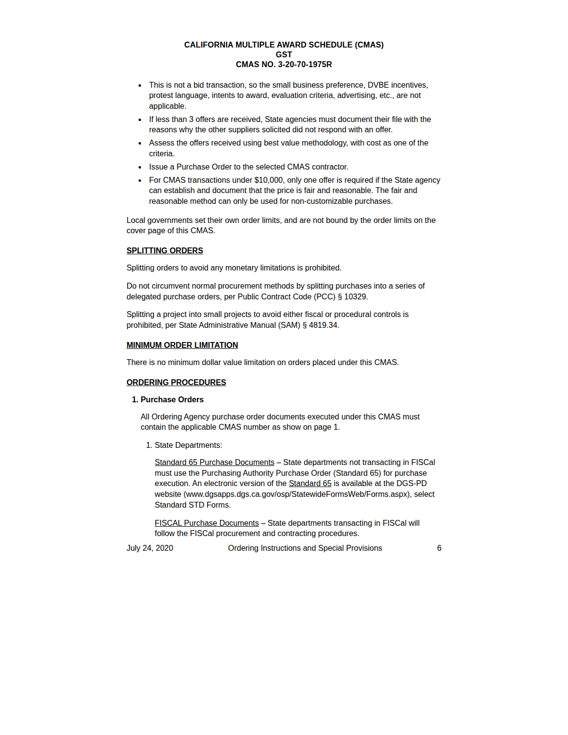CALIFORNIA MULTIPLE AWARD SCHEDULE (CMAS)
GST
CMAS NO. 3-20-70-1975R
This is not a bid transaction, so the small business preference, DVBE incentives, protest language, intents to award, evaluation criteria, advertising, etc., are not applicable.
If less than 3 offers are received, State agencies must document their file with the reasons why the other suppliers solicited did not respond with an offer.
Assess the offers received using best value methodology, with cost as one of the criteria.
Issue a Purchase Order to the selected CMAS contractor.
For CMAS transactions under $10,000, only one offer is required if the State agency can establish and document that the price is fair and reasonable. The fair and reasonable method can only be used for non-customizable purchases.
Local governments set their own order limits, and are not bound by the order limits on the cover page of this CMAS.
SPLITTING ORDERS
Splitting orders to avoid any monetary limitations is prohibited.
Do not circumvent normal procurement methods by splitting purchases into a series of delegated purchase orders, per Public Contract Code (PCC) § 10329.
Splitting a project into small projects to avoid either fiscal or procedural controls is prohibited, per State Administrative Manual (SAM) § 4819.34.
MINIMUM ORDER LIMITATION
There is no minimum dollar value limitation on orders placed under this CMAS.
ORDERING PROCEDURES
Purchase Orders
All Ordering Agency purchase order documents executed under this CMAS must contain the applicable CMAS number as show on page 1.
State Departments:
Standard 65 Purchase Documents – State departments not transacting in FISCal must use the Purchasing Authority Purchase Order (Standard 65) for purchase execution. An electronic version of the Standard 65 is available at the DGS-PD website (www.dgsapps.dgs.ca.gov/osp/StatewideFormsWeb/Forms.aspx), select Standard STD Forms.
FISCAL Purchase Documents – State departments transacting in FISCal will follow the FISCal procurement and contracting procedures.
July 24, 2020
Ordering Instructions and Special Provisions
6